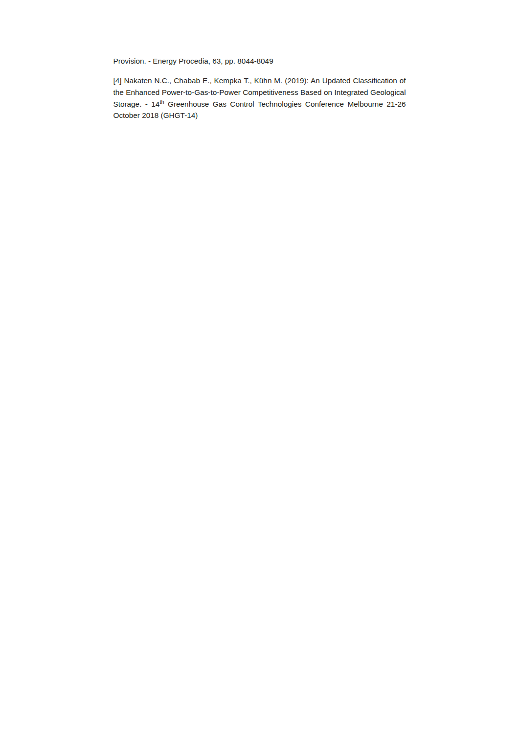Provision. - Energy Procedia, 63, pp. 8044-8049
[4] Nakaten N.C., Chabab E., Kempka T., Kühn M. (2019): An Updated Classification of the Enhanced Power-to-Gas-to-Power Competitiveness Based on Integrated Geological Storage. - 14th Greenhouse Gas Control Technologies Conference Melbourne 21-26 October 2018 (GHGT-14)